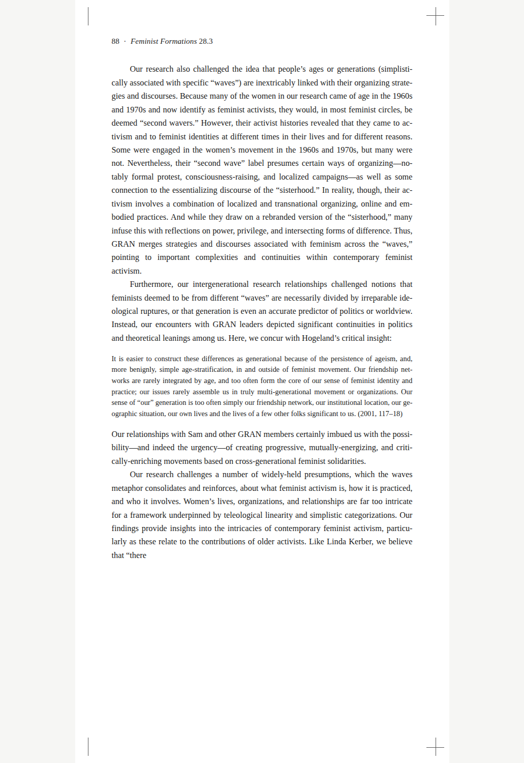88·Feminist Formations 28.3
Our research also challenged the idea that people’s ages or generations (simplistically associated with specific “waves”) are inextricably linked with their organizing strategies and discourses. Because many of the women in our research came of age in the 1960s and 1970s and now identify as feminist activists, they would, in most feminist circles, be deemed “second wavers.” However, their activist histories revealed that they came to activism and to feminist identities at different times in their lives and for different reasons. Some were engaged in the women’s movement in the 1960s and 1970s, but many were not. Nevertheless, their “second wave” label presumes certain ways of organizing—notably formal protest, consciousness-raising, and localized campaigns—as well as some connection to the essentializing discourse of the “sisterhood.” In reality, though, their activism involves a combination of localized and transnational organizing, online and embodied practices. And while they draw on a rebranded version of the “sisterhood,” many infuse this with reflections on power, privilege, and intersecting forms of difference. Thus, GRAN merges strategies and discourses associated with feminism across the “waves,” pointing to important complexities and continuities within contemporary feminist activism.
Furthermore, our intergenerational research relationships challenged notions that feminists deemed to be from different “waves” are necessarily divided by irreparable ideological ruptures, or that generation is even an accurate predictor of politics or worldview. Instead, our encounters with GRAN leaders depicted significant continuities in politics and theoretical leanings among us. Here, we concur with Hogeland’s critical insight:
It is easier to construct these differences as generational because of the persistence of ageism, and, more benignly, simple age-stratification, in and outside of feminist movement. Our friendship networks are rarely integrated by age, and too often form the core of our sense of feminist identity and practice; our issues rarely assemble us in truly multi-generational movement or organizations. Our sense of “our” generation is too often simply our friendship network, our institutional location, our geographic situation, our own lives and the lives of a few other folks significant to us. (2001, 117–18)
Our relationships with Sam and other GRAN members certainly imbued us with the possibility—and indeed the urgency—of creating progressive, mutually-energizing, and critically-enriching movements based on cross-generational feminist solidarities.
Our research challenges a number of widely-held presumptions, which the waves metaphor consolidates and reinforces, about what feminist activism is, how it is practiced, and who it involves. Women’s lives, organizations, and relationships are far too intricate for a framework underpinned by teleological linearity and simplistic categorizations. Our findings provide insights into the intricacies of contemporary feminist activism, particularly as these relate to the contributions of older activists. Like Linda Kerber, we believe that “there